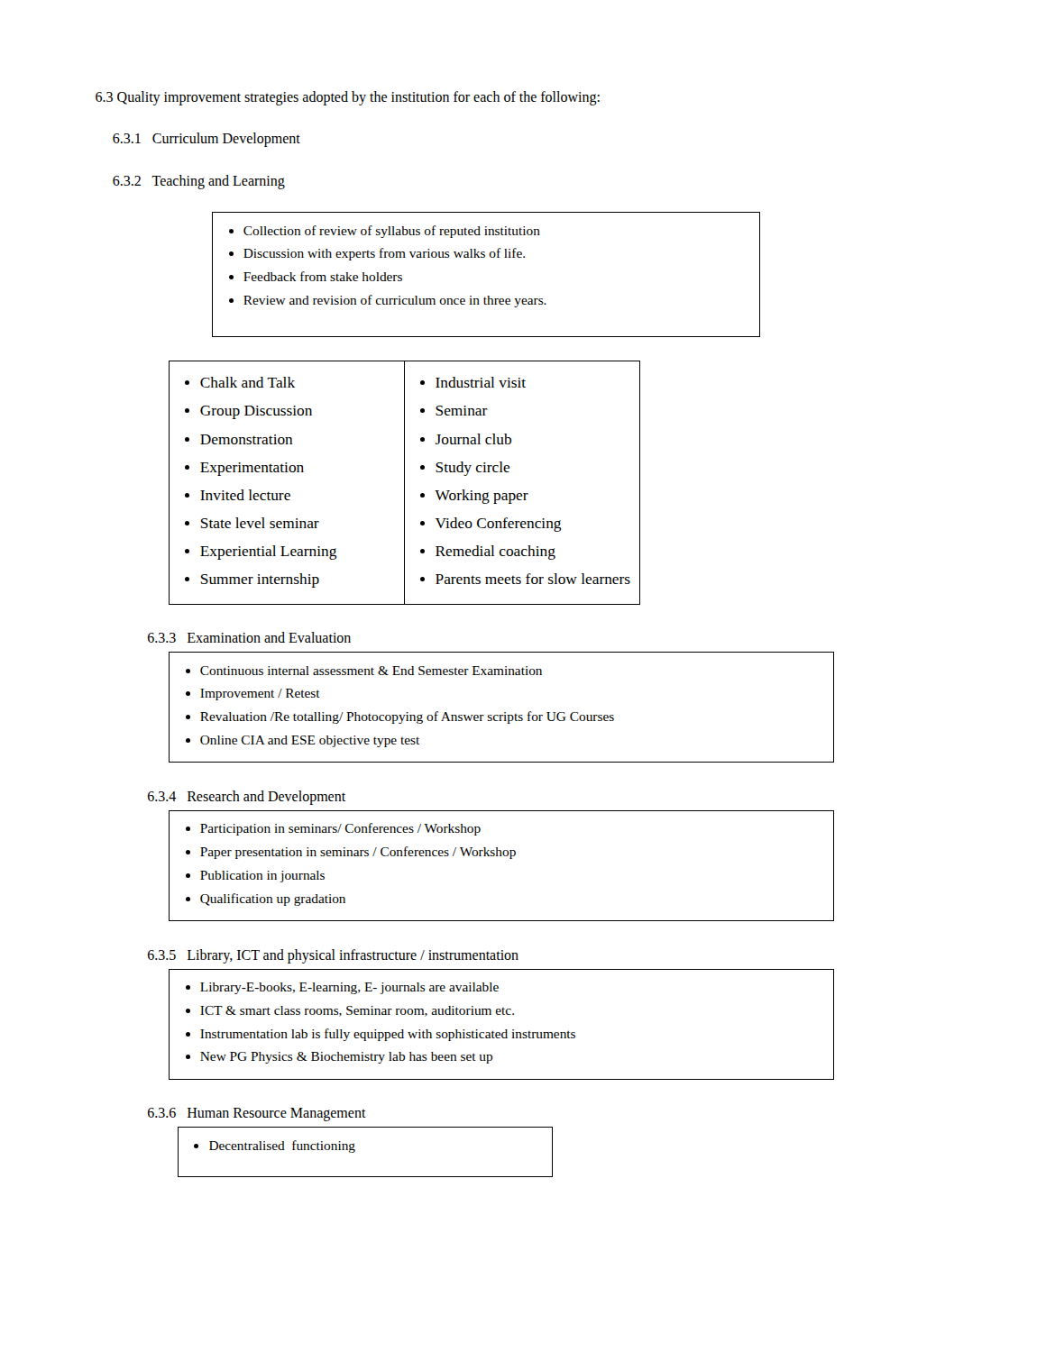6.3 Quality improvement strategies adopted by the institution for each of the following:
6.3.1 Curriculum Development
6.3.2 Teaching and Learning
Collection of review of syllabus of reputed institution
Discussion with experts from various walks of life.
Feedback from stake holders
Review and revision of curriculum once in three years.
Chalk and Talk
Group Discussion
Demonstration
Experimentation
Invited lecture
State level seminar
Experiential Learning
Summer internship
Industrial visit
Seminar
Journal club
Study circle
Working paper
Video Conferencing
Remedial coaching
Parents meets for slow learners
6.3.3 Examination and Evaluation
Continuous internal assessment & End Semester Examination
Improvement / Retest
Revaluation /Re totalling/ Photocopying of Answer scripts for UG Courses
Online CIA and ESE objective type test
6.3.4 Research and Development
Participation in seminars/ Conferences / Workshop
Paper presentation in seminars / Conferences / Workshop
Publication in journals
Qualification up gradation
6.3.5 Library, ICT and physical infrastructure / instrumentation
Library-E-books, E-learning, E- journals are available
ICT & smart class rooms, Seminar room, auditorium etc.
Instrumentation lab is fully equipped with sophisticated instruments
New PG Physics & Biochemistry lab has been set up
6.3.6 Human Resource Management
Decentralised functioning